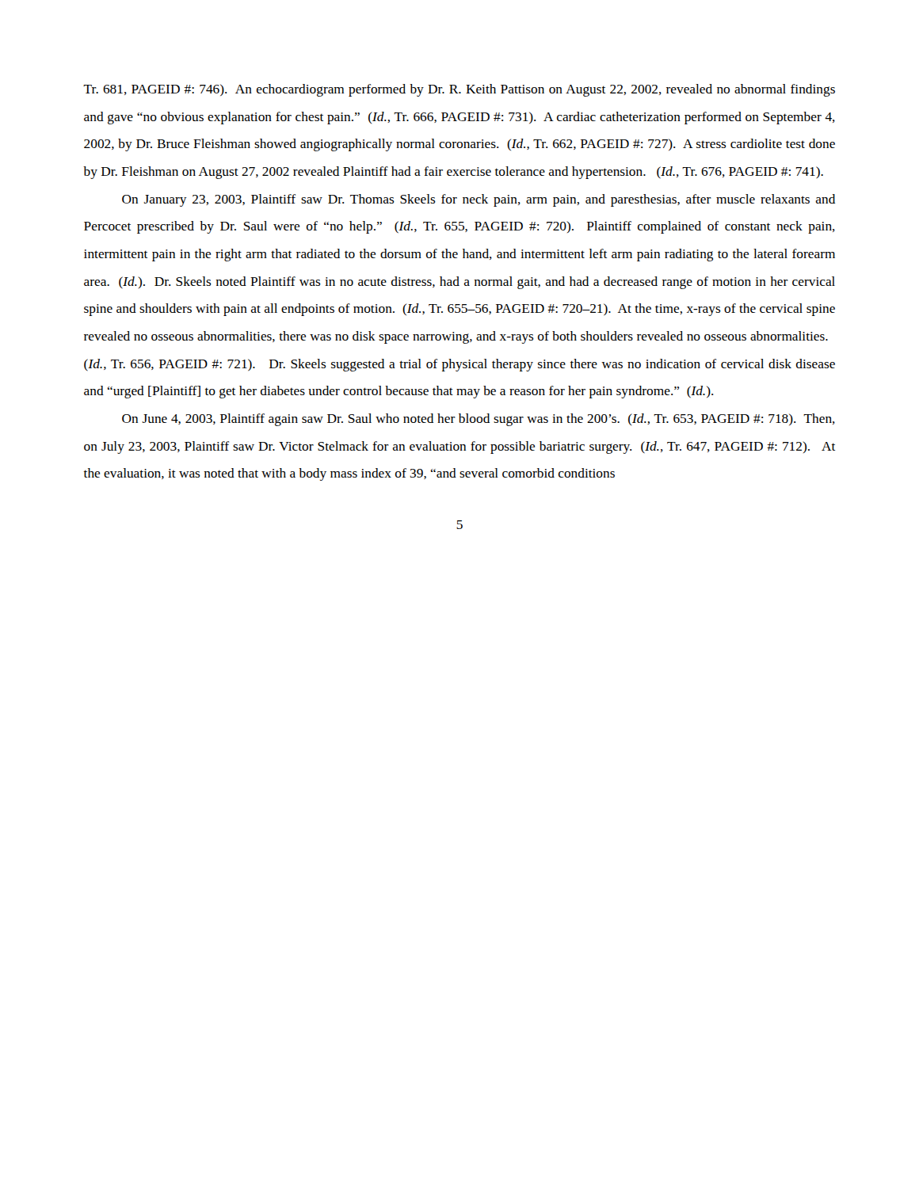Tr. 681, PAGEID #: 746). An echocardiogram performed by Dr. R. Keith Pattison on August 22, 2002, revealed no abnormal findings and gave “no obvious explanation for chest pain.” (Id., Tr. 666, PAGEID #: 731). A cardiac catheterization performed on September 4, 2002, by Dr. Bruce Fleishman showed angiographically normal coronaries. (Id., Tr. 662, PAGEID #: 727). A stress cardiolite test done by Dr. Fleishman on August 27, 2002 revealed Plaintiff had a fair exercise tolerance and hypertension. (Id., Tr. 676, PAGEID #: 741).
On January 23, 2003, Plaintiff saw Dr. Thomas Skeels for neck pain, arm pain, and paresthesias, after muscle relaxants and Percocet prescribed by Dr. Saul were of “no help.” (Id., Tr. 655, PAGEID #: 720). Plaintiff complained of constant neck pain, intermittent pain in the right arm that radiated to the dorsum of the hand, and intermittent left arm pain radiating to the lateral forearm area. (Id.). Dr. Skeels noted Plaintiff was in no acute distress, had a normal gait, and had a decreased range of motion in her cervical spine and shoulders with pain at all endpoints of motion. (Id., Tr. 655–56, PAGEID #: 720–21). At the time, x-rays of the cervical spine revealed no osseous abnormalities, there was no disk space narrowing, and x-rays of both shoulders revealed no osseous abnormalities. (Id., Tr. 656, PAGEID #: 721). Dr. Skeels suggested a trial of physical therapy since there was no indication of cervical disk disease and “urged [Plaintiff] to get her diabetes under control because that may be a reason for her pain syndrome.” (Id.).
On June 4, 2003, Plaintiff again saw Dr. Saul who noted her blood sugar was in the 200’s. (Id., Tr. 653, PAGEID #: 718). Then, on July 23, 2003, Plaintiff saw Dr. Victor Stelmack for an evaluation for possible bariatric surgery. (Id., Tr. 647, PAGEID #: 712). At the evaluation, it was noted that with a body mass index of 39, “and several comorbid conditions
5